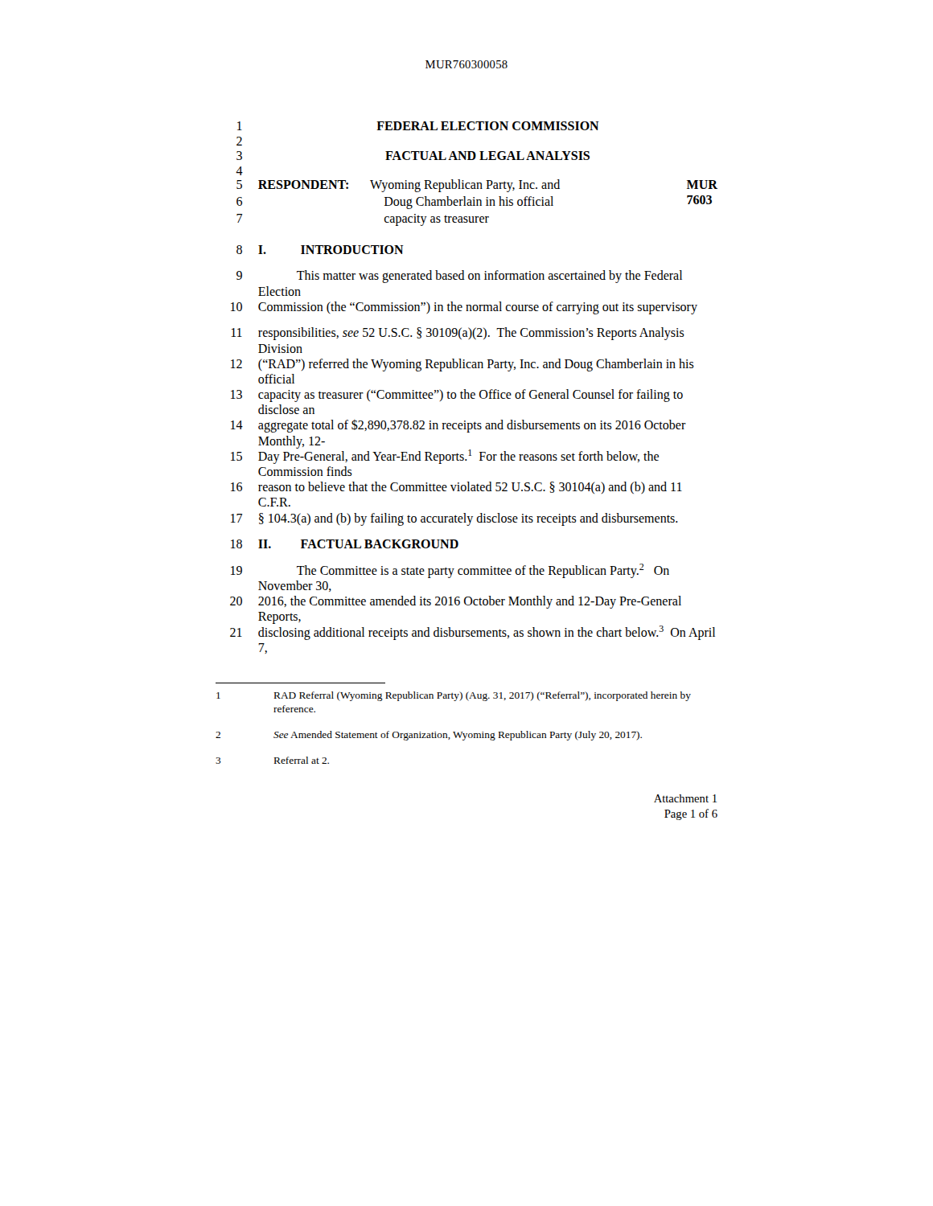MUR760300058
1 FEDERAL ELECTION COMMISSION
2
3 FACTUAL AND LEGAL ANALYSIS
4
5 RESPONDENT: Wyoming Republican Party, Inc. and MUR 7603
6 Doug Chamberlain in his official
7 capacity as treasurer
8 I. INTRODUCTION
9 This matter was generated based on information ascertained by the Federal Election
10 Commission (the “Commission”) in the normal course of carrying out its supervisory
11responsibilities, see 52 U.S.C. § 30109(a)(2). The Commission’s Reports Analysis Division
12(“RAD”) referred the Wyoming Republican Party, Inc. and Doug Chamberlain in his official
13capacity as treasurer (“Committee”) to the Office of General Counsel for failing to disclose an
14aggregate total of $2,890,378.82 in receipts and disbursements on its 2016 October Monthly, 12-
15 Day Pre-General, and Year-End Reports.1 For the reasons set forth below, the Commission finds
16reason to believe that the Committee violated 52 U.S.C. § 30104(a) and (b) and 11 C.F.R.
17§ 104.3(a) and (b) by failing to accurately disclose its receipts and disbursements.
18 II. FACTUAL BACKGROUND
19 The Committee is a state party committee of the Republican Party.2 On November 30,
202016, the Committee amended its 2016 October Monthly and 12-Day Pre-General Reports,
21disclosing additional receipts and disbursements, as shown in the chart below.3 On April 7,
1 RAD Referral (Wyoming Republican Party) (Aug. 31, 2017) (“Referral”), incorporated herein by reference.
2 See Amended Statement of Organization, Wyoming Republican Party (July 20, 2017).
3 Referral at 2.
Attachment 1
Page 1 of 6